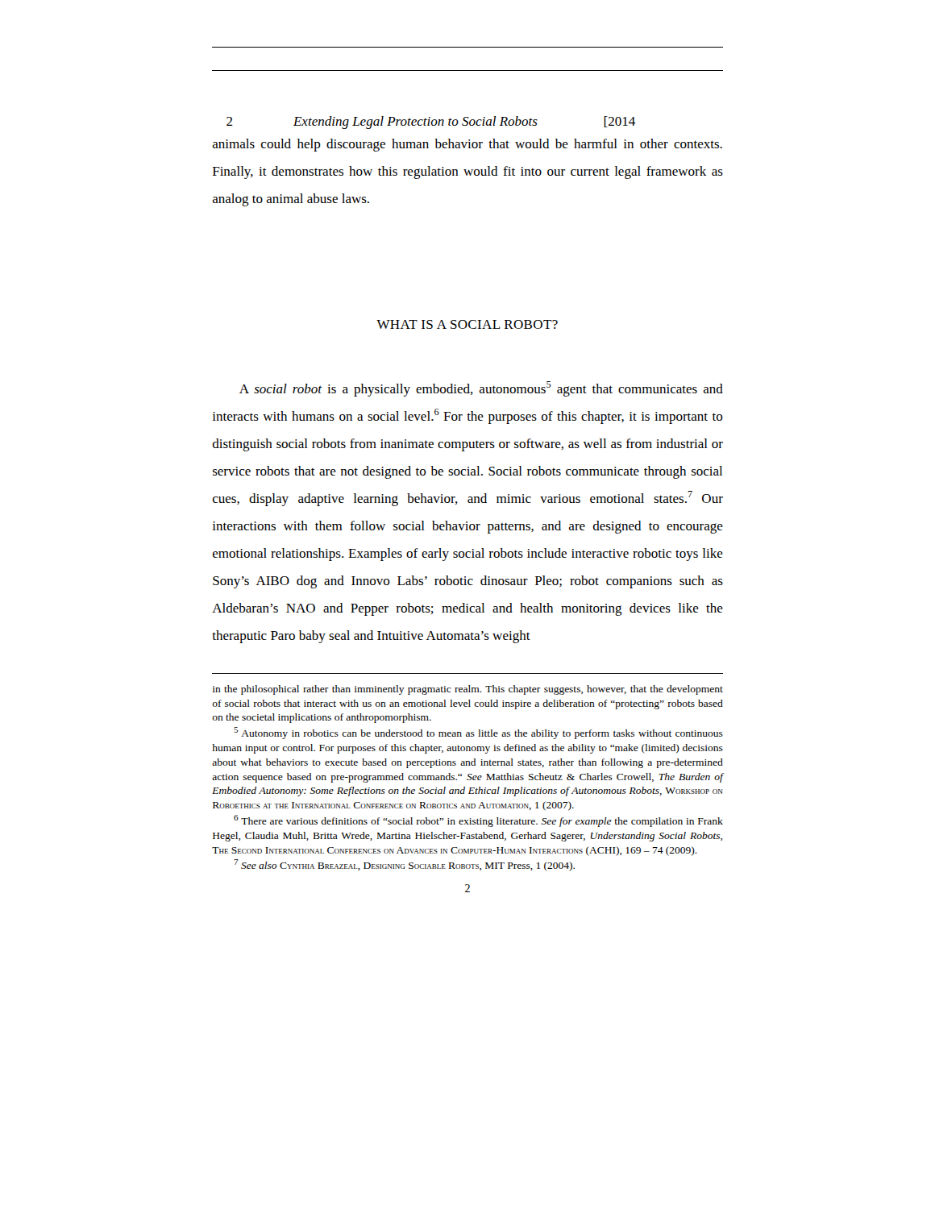2 Extending Legal Protection to Social Robots [2014
animals could help discourage human behavior that would be harmful in other contexts. Finally, it demonstrates how this regulation would fit into our current legal framework as analog to animal abuse laws.
WHAT IS A SOCIAL ROBOT?
A social robot is a physically embodied, autonomous5 agent that communicates and interacts with humans on a social level.6 For the purposes of this chapter, it is important to distinguish social robots from inanimate computers or software, as well as from industrial or service robots that are not designed to be social. Social robots communicate through social cues, display adaptive learning behavior, and mimic various emotional states.7 Our interactions with them follow social behavior patterns, and are designed to encourage emotional relationships. Examples of early social robots include interactive robotic toys like Sony’s AIBO dog and Innovo Labs’ robotic dinosaur Pleo; robot companions such as Aldebaran’s NAO and Pepper robots; medical and health monitoring devices like the theraputic Paro baby seal and Intuitive Automata’s weight
in the philosophical rather than imminently pragmatic realm. This chapter suggests, however, that the development of social robots that interact with us on an emotional level could inspire a deliberation of “protecting” robots based on the societal implications of anthropomorphism.
5 Autonomy in robotics can be understood to mean as little as the ability to perform tasks without continuous human input or control. For purposes of this chapter, autonomy is defined as the ability to “make (limited) decisions about what behaviors to execute based on perceptions and internal states, rather than following a pre-determined action sequence based on pre-programmed commands.“ See Matthias Scheutz & Charles Crowell, The Burden of Embodied Autonomy: Some Reflections on the Social and Ethical Implications of Autonomous Robots, Workshop on Roboethics at the International Conference on Robotics and Automation, 1 (2007).
6 There are various definitions of “social robot” in existing literature. See for example the compilation in Frank Hegel, Claudia Muhl, Britta Wrede, Martina Hielscher-Fastabend, Gerhard Sagerer, Understanding Social Robots, The Second International Conferences on Advances in Computer-Human Interactions (ACHI), 169 – 74 (2009).
7 See also Cynthia Breazeal, Designing Sociable Robots, MIT Press, 1 (2004).
2